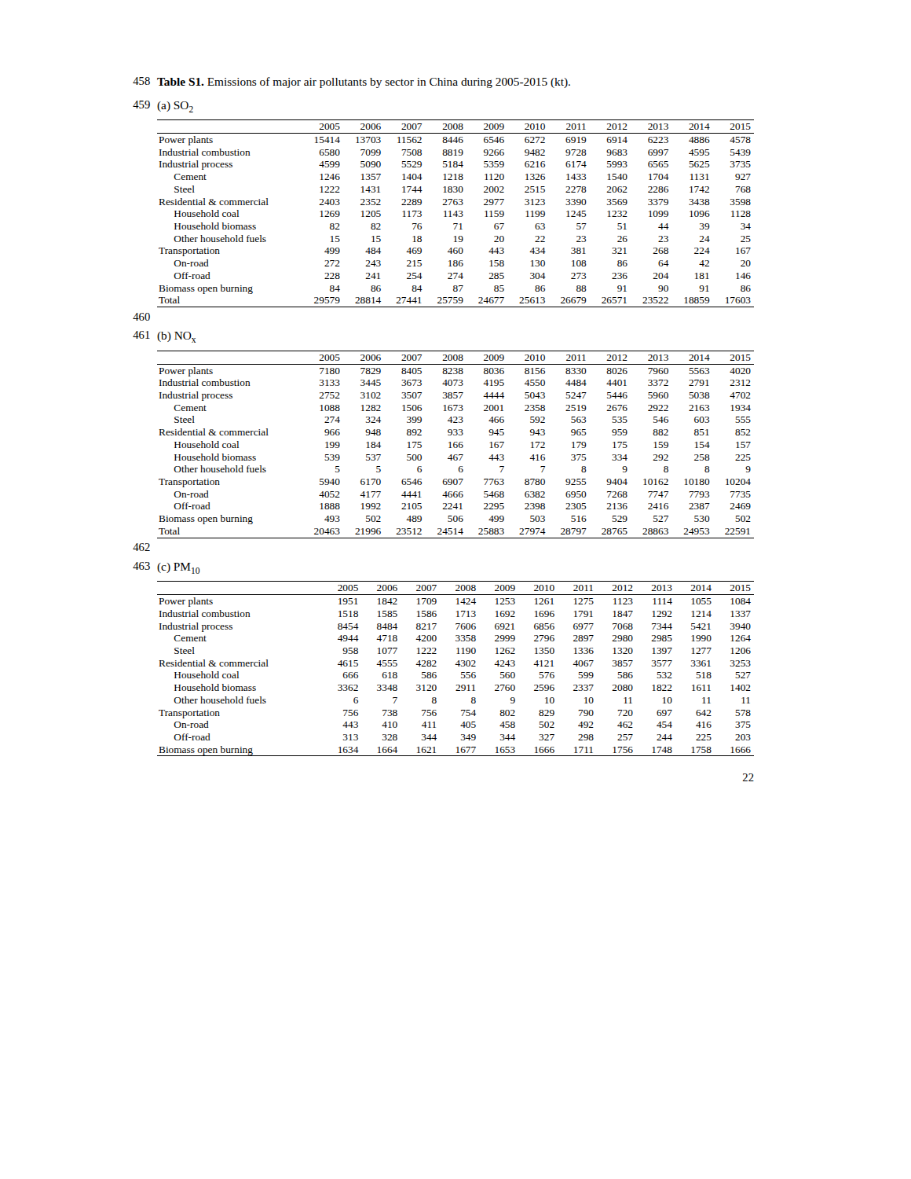458
Table S1. Emissions of major air pollutants by sector in China during 2005-2015 (kt).
459
(a) SO2
| | 2005 | 2006 | 2007 | 2008 | 2009 | 2010 | 2011 | 2012 | 2013 | 2014 | 2015 |
| --- | --- | --- | --- | --- | --- | --- | --- | --- | --- | --- | --- |
| Power plants | 15414 | 13703 | 11562 | 8446 | 6546 | 6272 | 6919 | 6914 | 6223 | 4886 | 4578 |
| Industrial combustion | 6580 | 7099 | 7508 | 8819 | 9266 | 9482 | 9728 | 9683 | 6997 | 4595 | 5439 |
| Industrial process | 4599 | 5090 | 5529 | 5184 | 5359 | 6216 | 6174 | 5993 | 6565 | 5625 | 3735 |
| Cement | 1246 | 1357 | 1404 | 1218 | 1120 | 1326 | 1433 | 1540 | 1704 | 1131 | 927 |
| Steel | 1222 | 1431 | 1744 | 1830 | 2002 | 2515 | 2278 | 2062 | 2286 | 1742 | 768 |
| Residential & commercial | 2403 | 2352 | 2289 | 2763 | 2977 | 3123 | 3390 | 3569 | 3379 | 3438 | 3598 |
| Household coal | 1269 | 1205 | 1173 | 1143 | 1159 | 1199 | 1245 | 1232 | 1099 | 1096 | 1128 |
| Household biomass | 82 | 82 | 76 | 71 | 67 | 63 | 57 | 51 | 44 | 39 | 34 |
| Other household fuels | 15 | 15 | 18 | 19 | 20 | 22 | 23 | 26 | 23 | 24 | 25 |
| Transportation | 499 | 484 | 469 | 460 | 443 | 434 | 381 | 321 | 268 | 224 | 167 |
| On-road | 272 | 243 | 215 | 186 | 158 | 130 | 108 | 86 | 64 | 42 | 20 |
| Off-road | 228 | 241 | 254 | 274 | 285 | 304 | 273 | 236 | 204 | 181 | 146 |
| Biomass open burning | 84 | 86 | 84 | 87 | 85 | 86 | 88 | 91 | 90 | 91 | 86 |
| Total | 29579 | 28814 | 27441 | 25759 | 24677 | 25613 | 26679 | 26571 | 23522 | 18859 | 17603 |
460
461
(b) NOx
| | 2005 | 2006 | 2007 | 2008 | 2009 | 2010 | 2011 | 2012 | 2013 | 2014 | 2015 |
| --- | --- | --- | --- | --- | --- | --- | --- | --- | --- | --- | --- |
| Power plants | 7180 | 7829 | 8405 | 8238 | 8036 | 8156 | 8330 | 8026 | 7960 | 5563 | 4020 |
| Industrial combustion | 3133 | 3445 | 3673 | 4073 | 4195 | 4550 | 4484 | 4401 | 3372 | 2791 | 2312 |
| Industrial process | 2752 | 3102 | 3507 | 3857 | 4444 | 5043 | 5247 | 5446 | 5960 | 5038 | 4702 |
| Cement | 1088 | 1282 | 1506 | 1673 | 2001 | 2358 | 2519 | 2676 | 2922 | 2163 | 1934 |
| Steel | 274 | 324 | 399 | 423 | 466 | 592 | 563 | 535 | 546 | 603 | 555 |
| Residential & commercial | 966 | 948 | 892 | 933 | 945 | 943 | 965 | 959 | 882 | 851 | 852 |
| Household coal | 199 | 184 | 175 | 166 | 167 | 172 | 179 | 175 | 159 | 154 | 157 |
| Household biomass | 539 | 537 | 500 | 467 | 443 | 416 | 375 | 334 | 292 | 258 | 225 |
| Other household fuels | 5 | 5 | 6 | 6 | 7 | 7 | 8 | 9 | 8 | 8 | 9 |
| Transportation | 5940 | 6170 | 6546 | 6907 | 7763 | 8780 | 9255 | 9404 | 10162 | 10180 | 10204 |
| On-road | 4052 | 4177 | 4441 | 4666 | 5468 | 6382 | 6950 | 7268 | 7747 | 7793 | 7735 |
| Off-road | 1888 | 1992 | 2105 | 2241 | 2295 | 2398 | 2305 | 2136 | 2416 | 2387 | 2469 |
| Biomass open burning | 493 | 502 | 489 | 506 | 499 | 503 | 516 | 529 | 527 | 530 | 502 |
| Total | 20463 | 21996 | 23512 | 24514 | 25883 | 27974 | 28797 | 28765 | 28863 | 24953 | 22591 |
462
463
(c) PM10
| | 2005 | 2006 | 2007 | 2008 | 2009 | 2010 | 2011 | 2012 | 2013 | 2014 | 2015 |
| --- | --- | --- | --- | --- | --- | --- | --- | --- | --- | --- | --- |
| Power plants | 1951 | 1842 | 1709 | 1424 | 1253 | 1261 | 1275 | 1123 | 1114 | 1055 | 1084 |
| Industrial combustion | 1518 | 1585 | 1586 | 1713 | 1692 | 1696 | 1791 | 1847 | 1292 | 1214 | 1337 |
| Industrial process | 8454 | 8484 | 8217 | 7606 | 6921 | 6856 | 6977 | 7068 | 7344 | 5421 | 3940 |
| Cement | 4944 | 4718 | 4200 | 3358 | 2999 | 2796 | 2897 | 2980 | 2985 | 1990 | 1264 |
| Steel | 958 | 1077 | 1222 | 1190 | 1262 | 1350 | 1336 | 1320 | 1397 | 1277 | 1206 |
| Residential & commercial | 4615 | 4555 | 4282 | 4302 | 4243 | 4121 | 4067 | 3857 | 3577 | 3361 | 3253 |
| Household coal | 666 | 618 | 586 | 556 | 560 | 576 | 599 | 586 | 532 | 518 | 527 |
| Household biomass | 3362 | 3348 | 3120 | 2911 | 2760 | 2596 | 2337 | 2080 | 1822 | 1611 | 1402 |
| Other household fuels | 6 | 7 | 8 | 8 | 9 | 10 | 10 | 11 | 10 | 11 | 11 |
| Transportation | 756 | 738 | 756 | 754 | 802 | 829 | 790 | 720 | 697 | 642 | 578 |
| On-road | 443 | 410 | 411 | 405 | 458 | 502 | 492 | 462 | 454 | 416 | 375 |
| Off-road | 313 | 328 | 344 | 349 | 344 | 327 | 298 | 257 | 244 | 225 | 203 |
| Biomass open burning | 1634 | 1664 | 1621 | 1677 | 1653 | 1666 | 1711 | 1756 | 1748 | 1758 | 1666 |
22